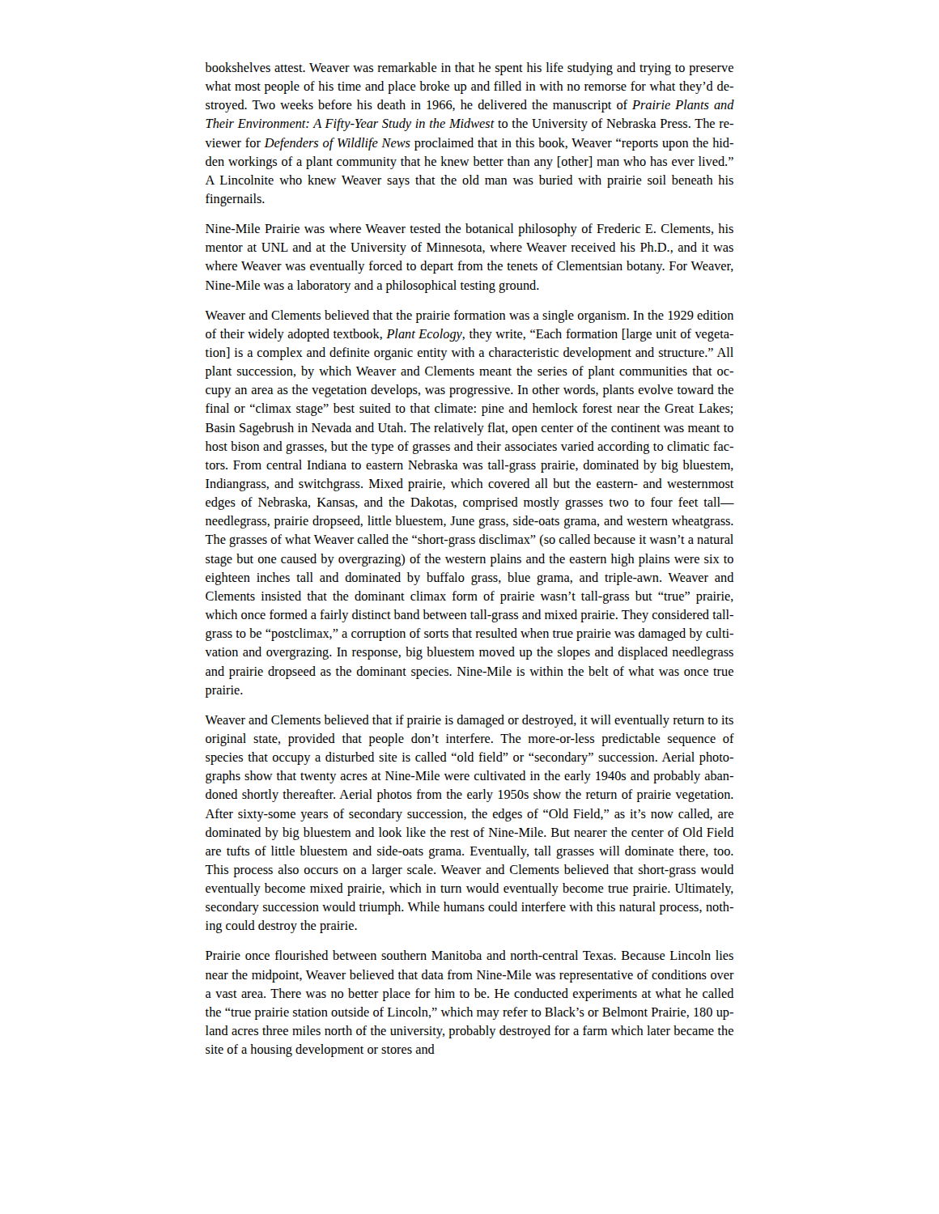bookshelves attest. Weaver was remarkable in that he spent his life studying and trying to preserve what most people of his time and place broke up and filled in with no remorse for what they’d destroyed. Two weeks before his death in 1966, he delivered the manuscript of Prairie Plants and Their Environment: A Fifty-Year Study in the Midwest to the University of Nebraska Press. The reviewer for Defenders of Wildlife News proclaimed that in this book, Weaver “reports upon the hidden workings of a plant community that he knew better than any [other] man who has ever lived.” A Lincolnite who knew Weaver says that the old man was buried with prairie soil beneath his fingernails.
Nine-Mile Prairie was where Weaver tested the botanical philosophy of Frederic E. Clements, his mentor at UNL and at the University of Minnesota, where Weaver received his Ph.D., and it was where Weaver was eventually forced to depart from the tenets of Clementsian botany. For Weaver, Nine-Mile was a laboratory and a philosophical testing ground.
Weaver and Clements believed that the prairie formation was a single organism. In the 1929 edition of their widely adopted textbook, Plant Ecology, they write, “Each formation [large unit of vegetation] is a complex and definite organic entity with a characteristic development and structure.” All plant succession, by which Weaver and Clements meant the series of plant communities that occupy an area as the vegetation develops, was progressive. In other words, plants evolve toward the final or “climax stage” best suited to that climate: pine and hemlock forest near the Great Lakes; Basin Sagebrush in Nevada and Utah. The relatively flat, open center of the continent was meant to host bison and grasses, but the type of grasses and their associates varied according to climatic factors. From central Indiana to eastern Nebraska was tall-grass prairie, dominated by big bluestem, Indiangrass, and switchgrass. Mixed prairie, which covered all but the eastern- and westernmost edges of Nebraska, Kansas, and the Dakotas, comprised mostly grasses two to four feet tall—needlegrass, prairie dropseed, little bluestem, June grass, side-oats grama, and western wheatgrass. The grasses of what Weaver called the “short-grass disclimax” (so called because it wasn’t a natural stage but one caused by overgrazing) of the western plains and the eastern high plains were six to eighteen inches tall and dominated by buffalo grass, blue grama, and triple-awn. Weaver and Clements insisted that the dominant climax form of prairie wasn’t tall-grass but “true” prairie, which once formed a fairly distinct band between tall-grass and mixed prairie. They considered tall-grass to be “postclimax,” a corruption of sorts that resulted when true prairie was damaged by cultivation and overgrazing. In response, big bluestem moved up the slopes and displaced needlegrass and prairie dropseed as the dominant species. Nine-Mile is within the belt of what was once true prairie.
Weaver and Clements believed that if prairie is damaged or destroyed, it will eventually return to its original state, provided that people don’t interfere. The more-or-less predictable sequence of species that occupy a disturbed site is called “old field” or “secondary” succession. Aerial photographs show that twenty acres at Nine-Mile were cultivated in the early 1940s and probably abandoned shortly thereafter. Aerial photos from the early 1950s show the return of prairie vegetation. After sixty-some years of secondary succession, the edges of “Old Field,” as it’s now called, are dominated by big bluestem and look like the rest of Nine-Mile. But nearer the center of Old Field are tufts of little bluestem and side-oats grama. Eventually, tall grasses will dominate there, too. This process also occurs on a larger scale. Weaver and Clements believed that short-grass would eventually become mixed prairie, which in turn would eventually become true prairie. Ultimately, secondary succession would triumph. While humans could interfere with this natural process, nothing could destroy the prairie.
Prairie once flourished between southern Manitoba and north-central Texas. Because Lincoln lies near the midpoint, Weaver believed that data from Nine-Mile was representative of conditions over a vast area. There was no better place for him to be. He conducted experiments at what he called the “true prairie station outside of Lincoln,” which may refer to Black’s or Belmont Prairie, 180 upland acres three miles north of the university, probably destroyed for a farm which later became the site of a housing development or stores and